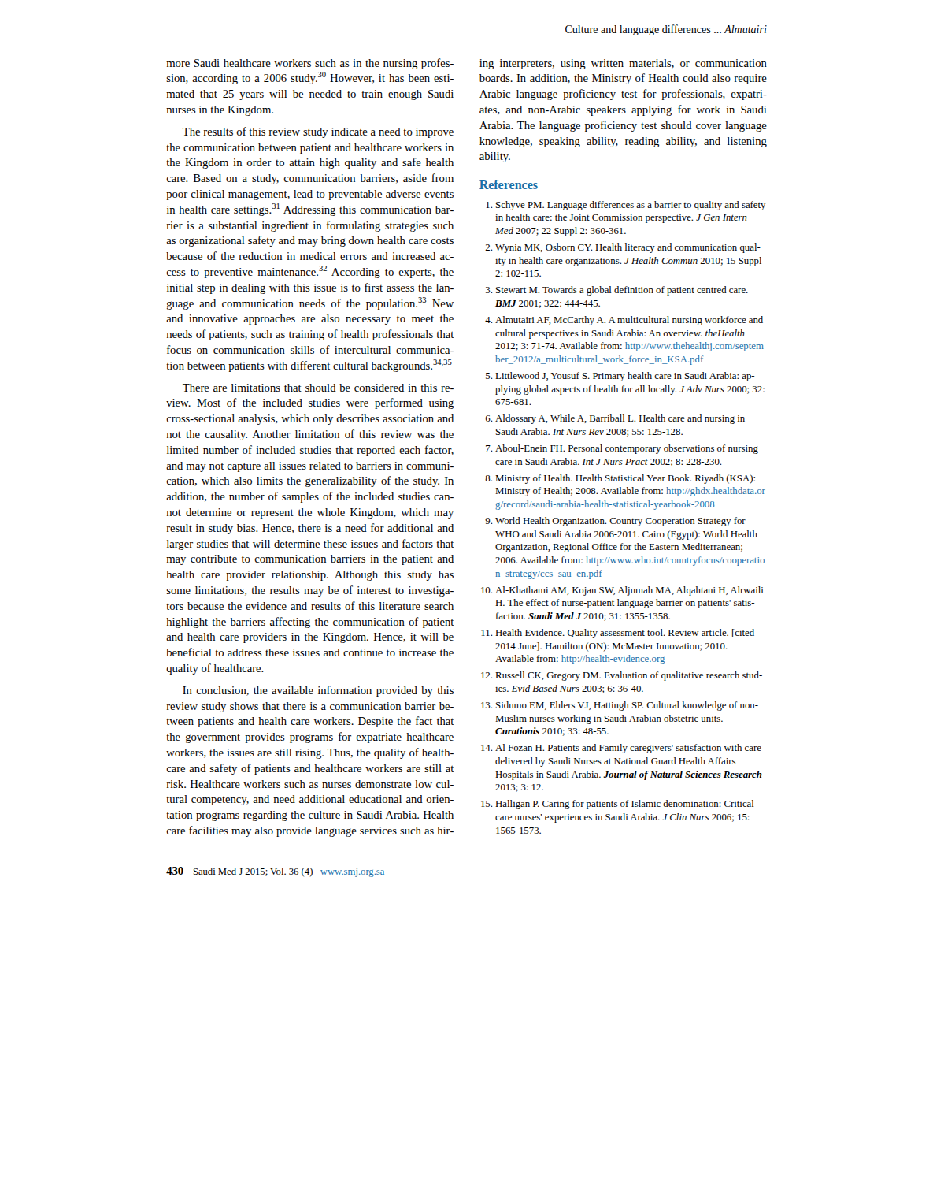Culture and language differences ... Almutairi
more Saudi healthcare workers such as in the nursing profession, according to a 2006 study.30 However, it has been estimated that 25 years will be needed to train enough Saudi nurses in the Kingdom.
The results of this review study indicate a need to improve the communication between patient and healthcare workers in the Kingdom in order to attain high quality and safe health care. Based on a study, communication barriers, aside from poor clinical management, lead to preventable adverse events in health care settings.31 Addressing this communication barrier is a substantial ingredient in formulating strategies such as organizational safety and may bring down health care costs because of the reduction in medical errors and increased access to preventive maintenance.32 According to experts, the initial step in dealing with this issue is to first assess the language and communication needs of the population.33 New and innovative approaches are also necessary to meet the needs of patients, such as training of health professionals that focus on communication skills of intercultural communication between patients with different cultural backgrounds.34,35
There are limitations that should be considered in this review. Most of the included studies were performed using cross-sectional analysis, which only describes association and not the causality. Another limitation of this review was the limited number of included studies that reported each factor, and may not capture all issues related to barriers in communication, which also limits the generalizability of the study. In addition, the number of samples of the included studies cannot determine or represent the whole Kingdom, which may result in study bias. Hence, there is a need for additional and larger studies that will determine these issues and factors that may contribute to communication barriers in the patient and health care provider relationship. Although this study has some limitations, the results may be of interest to investigators because the evidence and results of this literature search highlight the barriers affecting the communication of patient and health care providers in the Kingdom. Hence, it will be beneficial to address these issues and continue to increase the quality of healthcare.
In conclusion, the available information provided by this review study shows that there is a communication barrier between patients and health care workers. Despite the fact that the government provides programs for expatriate healthcare workers, the issues are still rising. Thus, the quality of healthcare and safety of patients and healthcare workers are still at risk. Healthcare workers such as nurses demonstrate low cultural competency, and need additional educational and orientation programs regarding the culture in Saudi Arabia. Health care facilities may also provide language services such as hiring interpreters, using written materials, or communication boards. In addition, the Ministry of Health could also require Arabic language proficiency test for professionals, expatriates, and non-Arabic speakers applying for work in Saudi Arabia. The language proficiency test should cover language knowledge, speaking ability, reading ability, and listening ability.
References
Schyve PM. Language differences as a barrier to quality and safety in health care: the Joint Commission perspective. J Gen Intern Med 2007; 22 Suppl 2: 360-361.
Wynia MK, Osborn CY. Health literacy and communication quality in health care organizations. J Health Commun 2010; 15 Suppl 2: 102-115.
Stewart M. Towards a global definition of patient centred care. BMJ 2001; 322: 444-445.
Almutairi AF, McCarthy A. A multicultural nursing workforce and cultural perspectives in Saudi Arabia: An overview. theHealth 2012; 3: 71-74. Available from: http://www.thehealthj.com/september_2012/a_multicultural_work_force_in_KSA.pdf
Littlewood J, Yousuf S. Primary health care in Saudi Arabia: applying global aspects of health for all locally. J Adv Nurs 2000; 32: 675-681.
Aldossary A, While A, Barriball L. Health care and nursing in Saudi Arabia. Int Nurs Rev 2008; 55: 125-128.
Aboul-Enein FH. Personal contemporary observations of nursing care in Saudi Arabia. Int J Nurs Pract 2002; 8: 228-230.
Ministry of Health. Health Statistical Year Book. Riyadh (KSA): Ministry of Health; 2008. Available from: http://ghdx.healthdata.org/record/saudi-arabia-health-statistical-yearbook-2008
World Health Organization. Country Cooperation Strategy for WHO and Saudi Arabia 2006-2011. Cairo (Egypt): World Health Organization, Regional Office for the Eastern Mediterranean; 2006. Available from: http://www.who.int/countryfocus/cooperation_strategy/ccs_sau_en.pdf
Al-Khathami AM, Kojan SW, Aljumah MA, Alqahtani H, Alrwaili H. The effect of nurse-patient language barrier on patients' satisfaction. Saudi Med J 2010; 31: 1355-1358.
Health Evidence. Quality assessment tool. Review article. [cited 2014 June]. Hamilton (ON): McMaster Innovation; 2010. Available from: http://health-evidence.org
Russell CK, Gregory DM. Evaluation of qualitative research studies. Evid Based Nurs 2003; 6: 36-40.
Sidumo EM, Ehlers VJ, Hattingh SP. Cultural knowledge of non-Muslim nurses working in Saudi Arabian obstetric units. Curationis 2010; 33: 48-55.
Al Fozan H. Patients and Family caregivers' satisfaction with care delivered by Saudi Nurses at National Guard Health Affairs Hospitals in Saudi Arabia. Journal of Natural Sciences Research 2013; 3: 12.
Halligan P. Caring for patients of Islamic denomination: Critical care nurses' experiences in Saudi Arabia. J Clin Nurs 2006; 15: 1565-1573.
430 Saudi Med J 2015; Vol. 36 (4) www.smj.org.sa